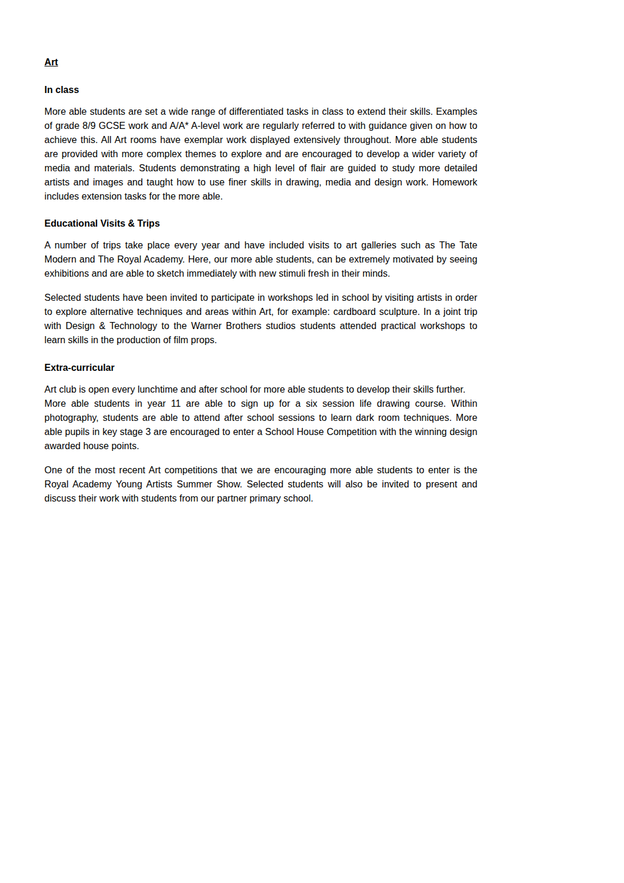Art
In class
More able students are set a wide range of differentiated tasks in class to extend their skills. Examples of grade 8/9 GCSE work and A/A* A-level work are regularly referred to with guidance given on how to achieve this. All Art rooms have exemplar work displayed extensively throughout. More able students are provided with more complex themes to explore and are encouraged to develop a wider variety of media and materials. Students demonstrating a high level of flair are guided to study more detailed artists and images and taught how to use finer skills in drawing, media and design work. Homework includes extension tasks for the more able.
Educational Visits & Trips
A number of trips take place every year and have included visits to art galleries such as The Tate Modern and The Royal Academy. Here, our more able students, can be extremely motivated by seeing exhibitions and are able to sketch immediately with new stimuli fresh in their minds.
Selected students have been invited to participate in workshops led in school by visiting artists in order to explore alternative techniques and areas within Art, for example: cardboard sculpture. In a joint trip with Design & Technology to the Warner Brothers studios students attended practical workshops to learn skills in the production of film props.
Extra-curricular
Art club is open every lunchtime and after school for more able students to develop their skills further.
More able students in year 11 are able to sign up for a six session life drawing course. Within photography, students are able to attend after school sessions to learn dark room techniques. More able pupils in key stage 3 are encouraged to enter a School House Competition with the winning design awarded house points.
One of the most recent Art competitions that we are encouraging more able students to enter is the Royal Academy Young Artists Summer Show. Selected students will also be invited to present and discuss their work with students from our partner primary school.